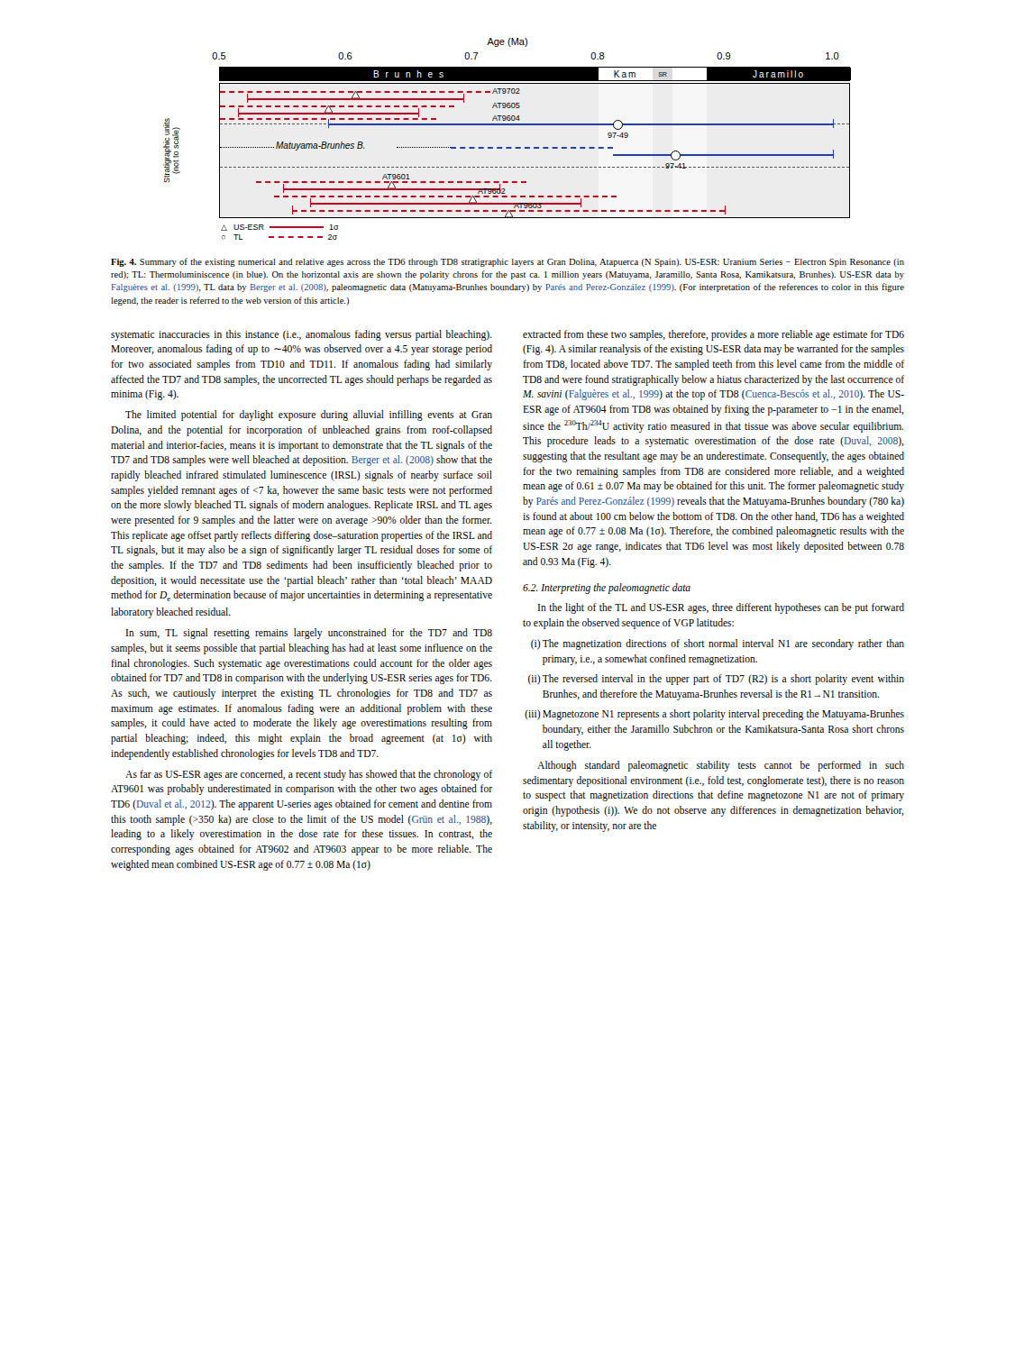Age (Ma)
0.5 0.6 0.7 0.8 0.9 1.0
B r u n h e s
Kam
SR
Jaramillo
TD8
TD7
TD6
AT9702
AT9605
AT9604
97-49
Matuyama-Brunhes B.
97-41
AT9601
AT9602
AT9603
Stratigraphic units
(not to scale)
△ US-ESR 1σ
○ TL 2σ
Fig. 4. Summary of the existing numerical and relative ages across the TD6 through TD8 stratigraphic layers at Gran Dolina, Atapuerca (N Spain). US-ESR: Uranium Series − Electron Spin Resonance (in red); TL: Thermoluminiscence (in blue). On the horizontal axis are shown the polarity chrons for the past ca. 1 million years (Matuyama, Jaramillo, Santa Rosa, Kamikatsura, Brunhes). US-ESR data by Falguères et al. (1999), TL data by Berger et al. (2008), paleomagnetic data (Matuyama-Brunhes boundary) by Parés and Perez-González (1999). (For interpretation of the references to color in this figure legend, the reader is referred to the web version of this article.)
systematic inaccuracies in this instance (i.e., anomalous fading versus partial bleaching). Moreover, anomalous fading of up to ∼40% was observed over a 4.5 year storage period for two associated samples from TD10 and TD11. If anomalous fading had similarly affected the TD7 and TD8 samples, the uncorrected TL ages should perhaps be regarded as minima (Fig. 4).
The limited potential for daylight exposure during alluvial infilling events at Gran Dolina, and the potential for incorporation of unbleached grains from roof-collapsed material and interior-facies, means it is important to demonstrate that the TL signals of the TD7 and TD8 samples were well bleached at deposition. Berger et al. (2008) show that the rapidly bleached infrared stimulated luminescence (IRSL) signals of nearby surface soil samples yielded remnant ages of <7 ka, however the same basic tests were not performed on the more slowly bleached TL signals of modern analogues. Replicate IRSL and TL ages were presented for 9 samples and the latter were on average >90% older than the former. This replicate age offset partly reflects differing dose–saturation properties of the IRSL and TL signals, but it may also be a sign of significantly larger TL residual doses for some of the samples. If the TD7 and TD8 sediments had been insufficiently bleached prior to deposition, it would necessitate use the ‘partial bleach’ rather than ‘total bleach’ MAAD method for De determination because of major uncertainties in determining a representative laboratory bleached residual.
In sum, TL signal resetting remains largely unconstrained for the TD7 and TD8 samples, but it seems possible that partial bleaching has had at least some influence on the final chronologies. Such systematic age overestimations could account for the older ages obtained for TD7 and TD8 in comparison with the underlying US-ESR series ages for TD6. As such, we cautiously interpret the existing TL chronologies for TD8 and TD7 as maximum age estimates. If anomalous fading were an additional problem with these samples, it could have acted to moderate the likely age overestimations resulting from partial bleaching; indeed, this might explain the broad agreement (at 1σ) with independently established chronologies for levels TD8 and TD7.
As far as US-ESR ages are concerned, a recent study has showed that the chronology of AT9601 was probably underestimated in comparison with the other two ages obtained for TD6 (Duval et al., 2012). The apparent U-series ages obtained for cement and dentine from this tooth sample (>350 ka) are close to the limit of the US model (Grün et al., 1988), leading to a likely overestimation in the dose rate for these tissues. In contrast, the corresponding ages obtained for AT9602 and AT9603 appear to be more reliable. The weighted mean combined US-ESR age of 0.77 ± 0.08 Ma (1σ)
extracted from these two samples, therefore, provides a more reliable age estimate for TD6 (Fig. 4). A similar reanalysis of the existing US-ESR data may be warranted for the samples from TD8, located above TD7. The sampled teeth from this level came from the middle of TD8 and were found stratigraphically below a hiatus characterized by the last occurrence of M. savini (Falguères et al., 1999) at the top of TD8 (Cuenca-Bescós et al., 2010). The US-ESR age of AT9604 from TD8 was obtained by fixing the p-parameter to −1 in the enamel, since the 230Th/234U activity ratio measured in that tissue was above secular equilibrium. This procedure leads to a systematic overestimation of the dose rate (Duval, 2008), suggesting that the resultant age may be an underestimate. Consequently, the ages obtained for the two remaining samples from TD8 are considered more reliable, and a weighted mean age of 0.61 ± 0.07 Ma may be obtained for this unit. The former paleomagnetic study by Parés and Perez-González (1999) reveals that the Matuyama-Brunhes boundary (780 ka) is found at about 100 cm below the bottom of TD8. On the other hand, TD6 has a weighted mean age of 0.77 ± 0.08 Ma (1σ). Therefore, the combined paleomagnetic results with the US-ESR 2σ age range, indicates that TD6 level was most likely deposited between 0.78 and 0.93 Ma (Fig. 4).
6.2. Interpreting the paleomagnetic data
In the light of the TL and US-ESR ages, three different hypotheses can be put forward to explain the observed sequence of VGP latitudes:
The magnetization directions of short normal interval N1 are secondary rather than primary, i.e., a somewhat confined remagnetization.
The reversed interval in the upper part of TD7 (R2) is a short polarity event within Brunhes, and therefore the Matuyama-Brunhes reversal is the R1→N1 transition.
Magnetozone N1 represents a short polarity interval preceding the Matuyama-Brunhes boundary, either the Jaramillo Subchron or the Kamikatsura-Santa Rosa short chrons all together.
Although standard paleomagnetic stability tests cannot be performed in such sedimentary depositional environment (i.e., fold test, conglomerate test), there is no reason to suspect that magnetization directions that define magnetozone N1 are not of primary origin (hypothesis (i)). We do not observe any differences in demagnetization behavior, stability, or intensity, nor are the